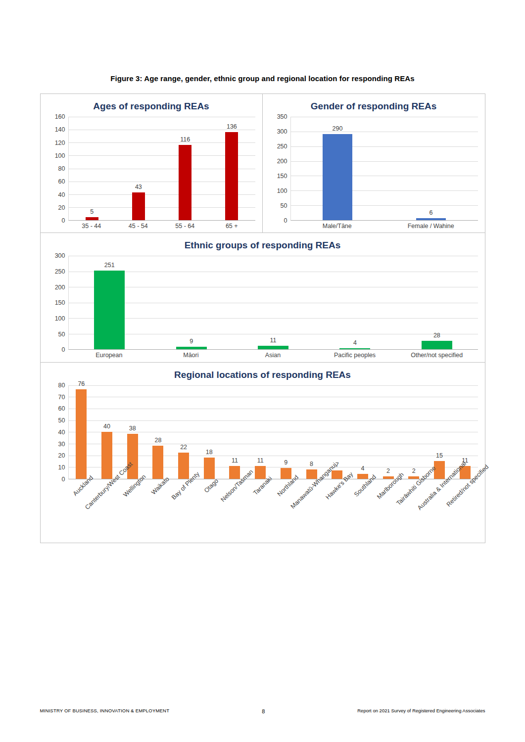Figure 3: Age range, gender, ethnic group and regional location for responding REAs
Ages of responding REAs
160
140
120
100
80
60
40
20
0
5
43
116
136
35 - 44
45 - 54
55 - 64
65 +
Gender of responding REAs
350
300
250
200
150
100
50
0
290
6
Male/Tāne
Female / Wahine
Ethnic groups of responding REAs
300
250
200
150
100
50
0
251
9
11
4
28
European
Māori
Asian
Pacific peoples
Other/not specified
Regional locations of responding REAs
80
70
60
50
40
30
20
10
0
76
40
38
28
22
18
11
11
9
8
7
4
2
2
15
11
Auckland
Canterbury/West Coast
Wellington
Waikato
Bay of Plenty
Otago
Nelson/Tasman
Taranaki
Northland
Manawatū-Whanganui
Hawke's Bay
Southland
Marlborough
Tairāwhiti Gisborne
Australia & International
Retired/not specified
MINISTRY OF BUSINESS, INNOVATION & EMPLOYMENT
8
Report on 2021 Survey of Registered Engineering Associates